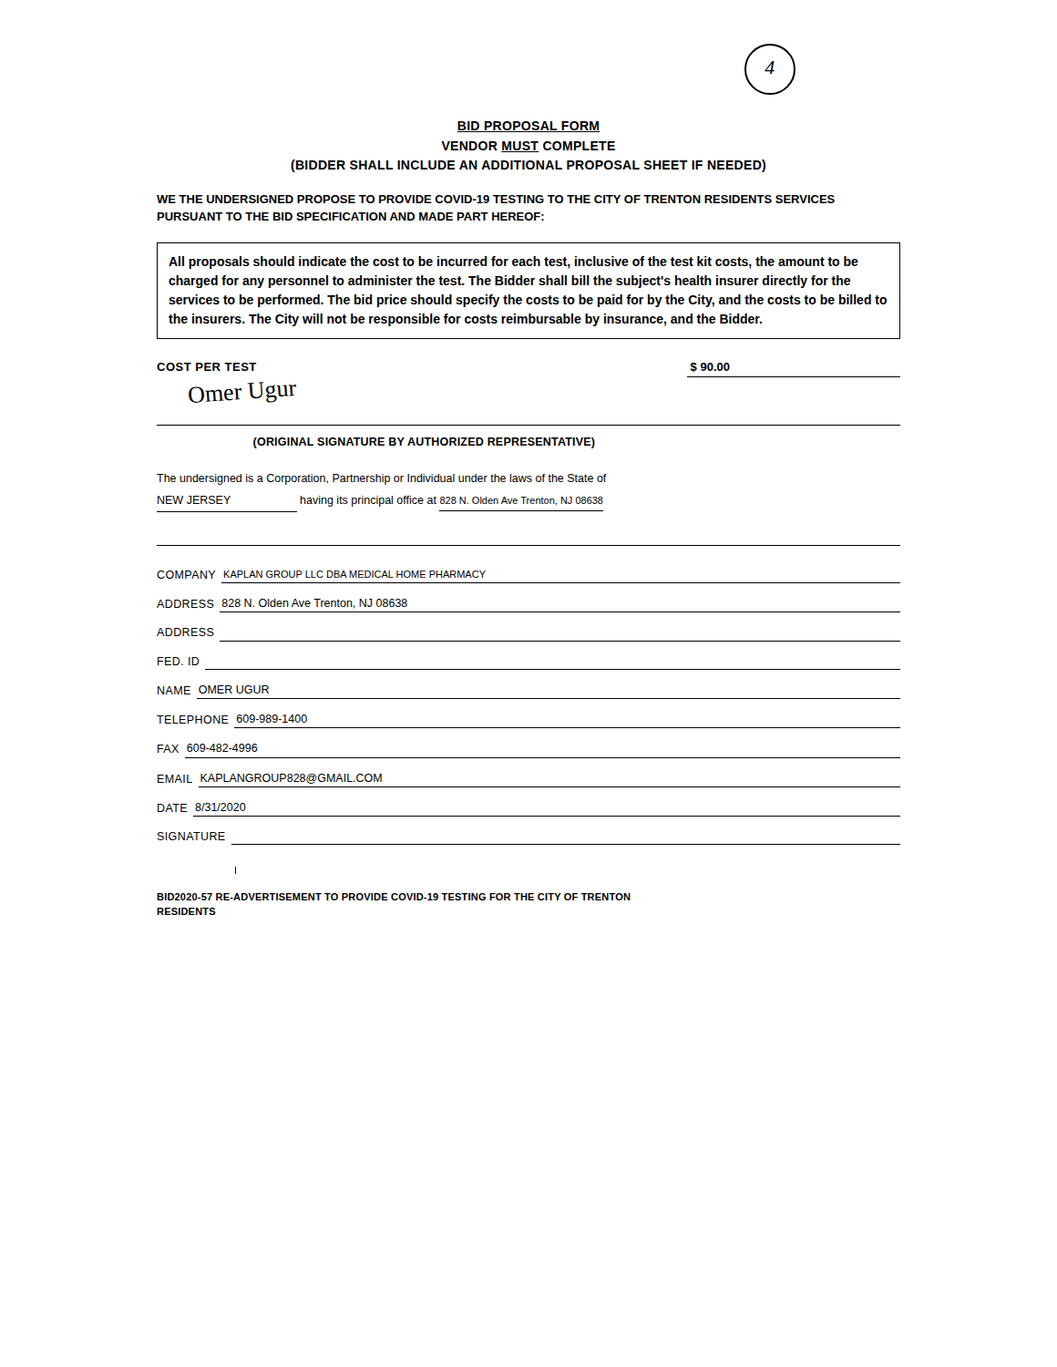4
BID PROPOSAL FORM
VENDOR MUST COMPLETE
(BIDDER SHALL INCLUDE AN ADDITIONAL PROPOSAL SHEET IF NEEDED)
WE THE UNDERSIGNED PROPOSE TO PROVIDE COVID-19 TESTING TO THE CITY OF TRENTON RESIDENTS SERVICES PURSUANT TO THE BID SPECIFICATION AND MADE PART HEREOF:
All proposals should indicate the cost to be incurred for each test, inclusive of the test kit costs, the amount to be charged for any personnel to administer the test. The Bidder shall bill the subject's health insurer directly for the services to be performed. The bid price should specify the costs to be paid for by the City, and the costs to be billed to the insurers. The City will not be responsible for costs reimbursable by insurance, and the Bidder.
COST PER TEST $ 90.00
Omer Ugur
(ORIGINAL SIGNATURE BY AUTHORIZED REPRESENTATIVE)
The undersigned is a Corporation, Partnership or Individual under the laws of the State of
NEW JERSEY having its principal office at 828 N. Olden Ave Trenton, NJ 08638
COMPANY KAPLAN GROUP LLC DBA MEDICAL HOME PHARMACY
ADDRESS 828 N. Olden Ave Trenton, NJ 08638
ADDRESS
FED. ID
NAME OMER UGUR
TELEPHONE 609-989-1400
FAX 609-482-4996
EMAIL KAPLANGROUP828@GMAIL.COM
DATE 8/31/2020
SIGNATURE
BID2020-57 RE-ADVERTISEMENT TO PROVIDE COVID-19 TESTING FOR THE CITY OF TRENTON
RESIDENTS